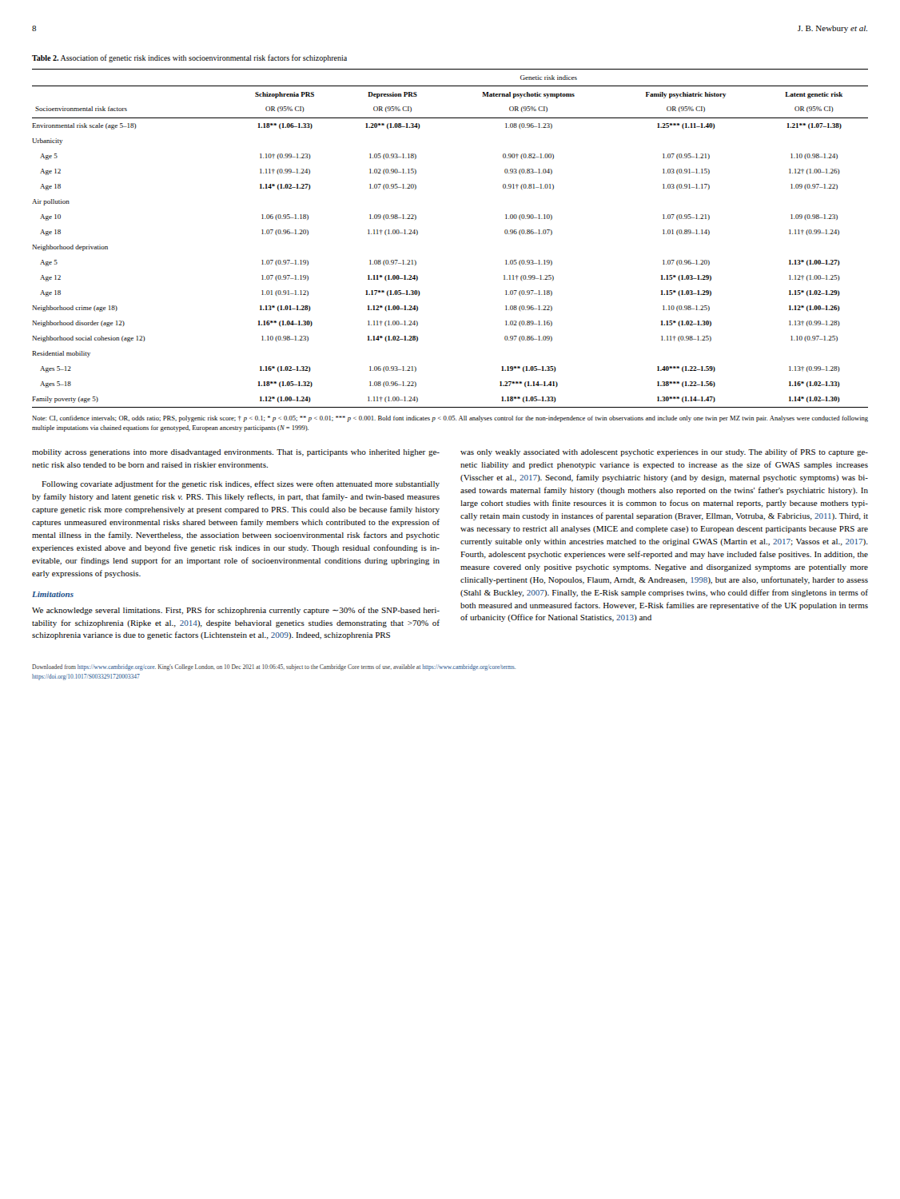8 J. B. Newbury et al.
Table 2. Association of genetic risk indices with socioenvironmental risk factors for schizophrenia
| | Genetic risk indices |
| --- | --- |
| | Schizophrenia PRS | Depression PRS | Maternal psychotic symptoms | Family psychiatric history | Latent genetic risk |
| Socioenvironmental risk factors | OR (95% CI) | OR (95% CI) | OR (95% CI) | OR (95% CI) | OR (95% CI) |
| Environmental risk scale (age 5–18) | 1.18** (1.06–1.33) | 1.20** (1.08–1.34) | 1.08 (0.96–1.23) | 1.25*** (1.11–1.40) | 1.21** (1.07–1.38) |
| Urbanicity | | | | | |
| Age 5 | 1.10† (0.99–1.23) | 1.05 (0.93–1.18) | 0.90† (0.82–1.00) | 1.07 (0.95–1.21) | 1.10 (0.98–1.24) |
| Age 12 | 1.11† (0.99–1.24) | 1.02 (0.90–1.15) | 0.93 (0.83–1.04) | 1.03 (0.91–1.15) | 1.12† (1.00–1.26) |
| Age 18 | 1.14* (1.02–1.27) | 1.07 (0.95–1.20) | 0.91† (0.81–1.01) | 1.03 (0.91–1.17) | 1.09 (0.97–1.22) |
| Air pollution | | | | | |
| Age 10 | 1.06 (0.95–1.18) | 1.09 (0.98–1.22) | 1.00 (0.90–1.10) | 1.07 (0.95–1.21) | 1.09 (0.98–1.23) |
| Age 18 | 1.07 (0.96–1.20) | 1.11† (1.00–1.24) | 0.96 (0.86–1.07) | 1.01 (0.89–1.14) | 1.11† (0.99–1.24) |
| Neighborhood deprivation | | | | | |
| Age 5 | 1.07 (0.97–1.19) | 1.08 (0.97–1.21) | 1.05 (0.93–1.19) | 1.07 (0.96–1.20) | 1.13* (1.00–1.27) |
| Age 12 | 1.07 (0.97–1.19) | 1.11* (1.00–1.24) | 1.11† (0.99–1.25) | 1.15* (1.03–1.29) | 1.12† (1.00–1.25) |
| Age 18 | 1.01 (0.91–1.12) | 1.17** (1.05–1.30) | 1.07 (0.97–1.18) | 1.15* (1.03–1.29) | 1.15* (1.02–1.29) |
| Neighborhood crime (age 18) | 1.13* (1.01–1.28) | 1.12* (1.00–1.24) | 1.08 (0.96–1.22) | 1.10 (0.98–1.25) | 1.12* (1.00–1.26) |
| Neighborhood disorder (age 12) | 1.16** (1.04–1.30) | 1.11† (1.00–1.24) | 1.02 (0.89–1.16) | 1.15* (1.02–1.30) | 1.13† (0.99–1.28) |
| Neighborhood social cohesion (age 12) | 1.10 (0.98–1.23) | 1.14* (1.02–1.28) | 0.97 (0.86–1.09) | 1.11† (0.98–1.25) | 1.10 (0.97–1.25) |
| Residential mobility | | | | | |
| Ages 5–12 | 1.16* (1.02–1.32) | 1.06 (0.93–1.21) | 1.19** (1.05–1.35) | 1.40*** (1.22–1.59) | 1.13† (0.99–1.28) |
| Ages 5–18 | 1.18** (1.05–1.32) | 1.08 (0.96–1.22) | 1.27*** (1.14–1.41) | 1.38*** (1.22–1.56) | 1.16* (1.02–1.33) |
| Family poverty (age 5) | 1.12* (1.00–1.24) | 1.11† (1.00–1.24) | 1.18** (1.05–1.33) | 1.30*** (1.14–1.47) | 1.14* (1.02–1.30) |
Note: CI, confidence intervals; OR, odds ratio; PRS, polygenic risk score; † p < 0.1; * p < 0.05; ** p < 0.01; *** p < 0.001. Bold font indicates p < 0.05. All analyses control for the non-independence of twin observations and include only one twin per MZ twin pair. Analyses were conducted following multiple imputations via chained equations for genotyped, European ancestry participants (N = 1999).
mobility across generations into more disadvantaged environments. That is, participants who inherited higher genetic risk also tended to be born and raised in riskier environments.
Following covariate adjustment for the genetic risk indices, effect sizes were often attenuated more substantially by family history and latent genetic risk v. PRS. This likely reflects, in part, that family- and twin-based measures capture genetic risk more comprehensively at present compared to PRS. This could also be because family history captures unmeasured environmental risks shared between family members which contributed to the expression of mental illness in the family. Nevertheless, the association between socioenvironmental risk factors and psychotic experiences existed above and beyond five genetic risk indices in our study. Though residual confounding is inevitable, our findings lend support for an important role of socioenvironmental conditions during upbringing in early expressions of psychosis.
Limitations
We acknowledge several limitations. First, PRS for schizophrenia currently capture ∼30% of the SNP-based heritability for schizophrenia (Ripke et al., 2014), despite behavioral genetics studies demonstrating that >70% of schizophrenia variance is due to genetic factors (Lichtenstein et al., 2009). Indeed, schizophrenia PRS
was only weakly associated with adolescent psychotic experiences in our study. The ability of PRS to capture genetic liability and predict phenotypic variance is expected to increase as the size of GWAS samples increases (Visscher et al., 2017). Second, family psychiatric history (and by design, maternal psychotic symptoms) was biased towards maternal family history (though mothers also reported on the twins' father's psychiatric history). In large cohort studies with finite resources it is common to focus on maternal reports, partly because mothers typically retain main custody in instances of parental separation (Braver, Ellman, Votruba, & Fabricius, 2011). Third, it was necessary to restrict all analyses (MICE and complete case) to European descent participants because PRS are currently suitable only within ancestries matched to the original GWAS (Martin et al., 2017; Vassos et al., 2017). Fourth, adolescent psychotic experiences were self-reported and may have included false positives. In addition, the measure covered only positive psychotic symptoms. Negative and disorganized symptoms are potentially more clinically-pertinent (Ho, Nopoulos, Flaum, Arndt, & Andreasen, 1998), but are also, unfortunately, harder to assess (Stahl & Buckley, 2007). Finally, the E-Risk sample comprises twins, who could differ from singletons in terms of both measured and unmeasured factors. However, E-Risk families are representative of the UK population in terms of urbanicity (Office for National Statistics, 2013) and
Downloaded from https://www.cambridge.org/core. King's College London, on 10 Dec 2021 at 10:06:45, subject to the Cambridge Core terms of use, available at https://www.cambridge.org/core/terms.
https://doi.org/10.1017/S0033291720003347